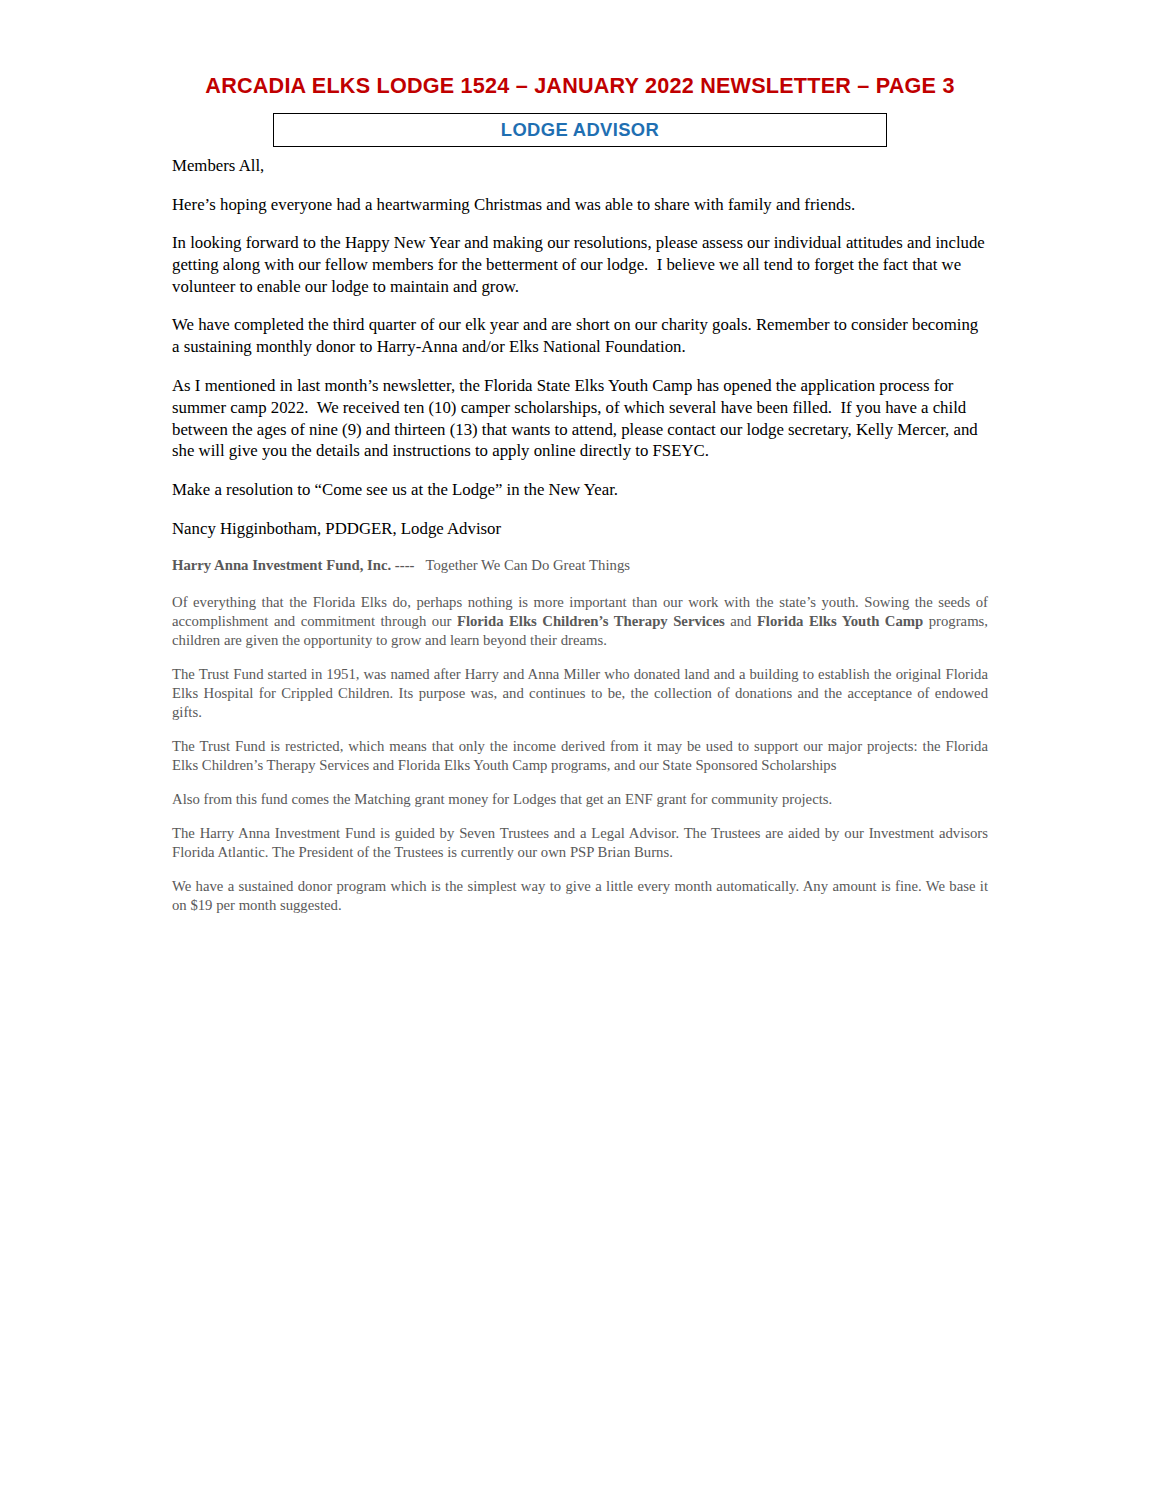ARCADIA ELKS LODGE 1524 – JANUARY 2022 NEWSLETTER – PAGE 3
LODGE ADVISOR
Members All,
Here’s hoping everyone had a heartwarming Christmas and was able to share with family and friends.
In looking forward to the Happy New Year and making our resolutions, please assess our individual attitudes and include getting along with our fellow members for the betterment of our lodge. I believe we all tend to forget the fact that we volunteer to enable our lodge to maintain and grow.
We have completed the third quarter of our elk year and are short on our charity goals. Remember to consider becoming a sustaining monthly donor to Harry-Anna and/or Elks National Foundation.
As I mentioned in last month’s newsletter, the Florida State Elks Youth Camp has opened the application process for summer camp 2022. We received ten (10) camper scholarships, of which several have been filled. If you have a child between the ages of nine (9) and thirteen (13) that wants to attend, please contact our lodge secretary, Kelly Mercer, and she will give you the details and instructions to apply online directly to FSEYC.
Make a resolution to “Come see us at the Lodge” in the New Year.
Nancy Higginbotham, PDDGER, Lodge Advisor
Harry Anna Investment Fund, Inc. ---- Together We Can Do Great Things
Of everything that the Florida Elks do, perhaps nothing is more important than our work with the state’s youth. Sowing the seeds of accomplishment and commitment through our Florida Elks Children’s Therapy Services and Florida Elks Youth Camp programs, children are given the opportunity to grow and learn beyond their dreams.
The Trust Fund started in 1951, was named after Harry and Anna Miller who donated land and a building to establish the original Florida Elks Hospital for Crippled Children. Its purpose was, and continues to be, the collection of donations and the acceptance of endowed gifts.
The Trust Fund is restricted, which means that only the income derived from it may be used to support our major projects: the Florida Elks Children’s Therapy Services and Florida Elks Youth Camp programs, and our State Sponsored Scholarships
Also from this fund comes the Matching grant money for Lodges that get an ENF grant for community projects.
The Harry Anna Investment Fund is guided by Seven Trustees and a Legal Advisor. The Trustees are aided by our Investment advisors Florida Atlantic. The President of the Trustees is currently our own PSP Brian Burns.
We have a sustained donor program which is the simplest way to give a little every month automatically. Any amount is fine. We base it on $19 per month suggested.